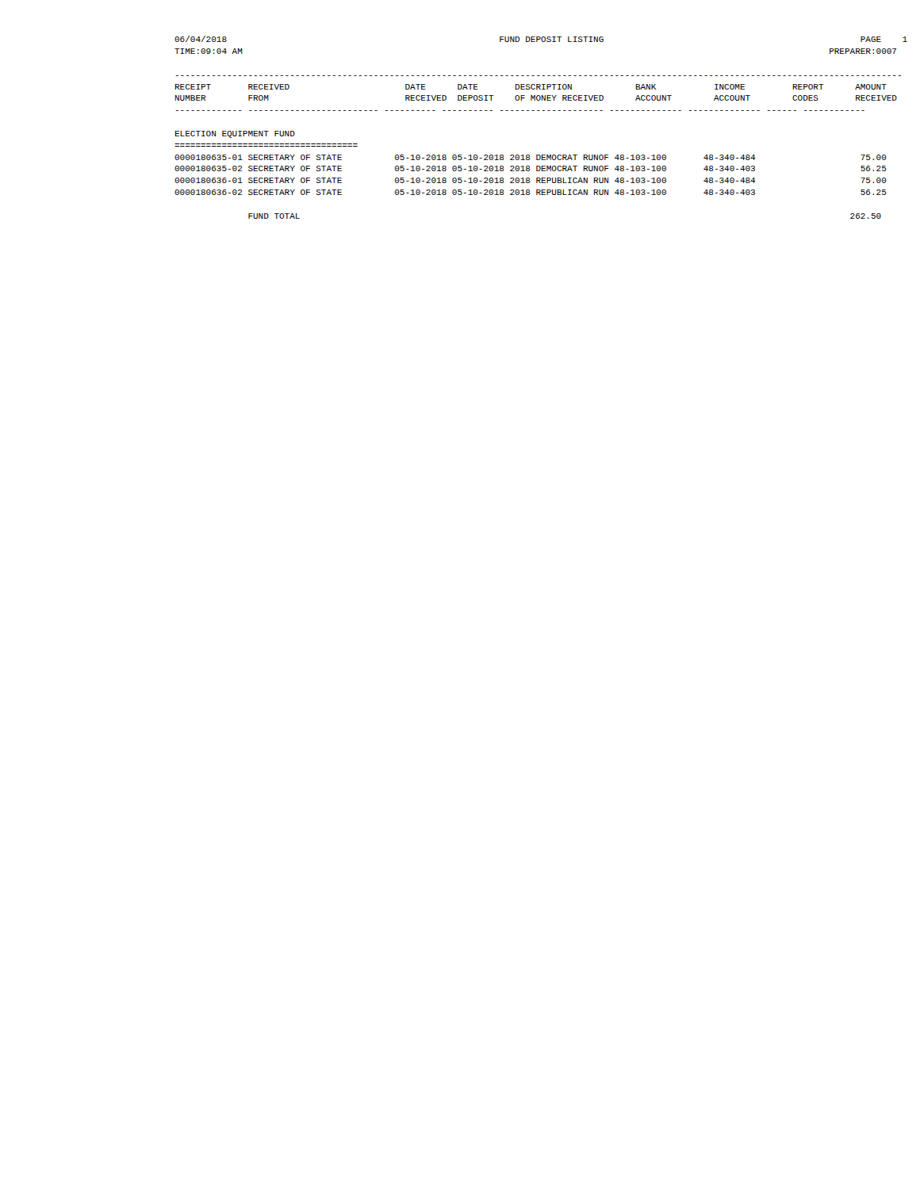06/04/2018                                                    FUND DEPOSIT LISTING                                                 PAGE    1
TIME:09:04 AM                                                                                                                PREPARER:0007

-------------------------------------------------------------------------------------------------------------------------------------------
RECEIPT       RECEIVED                      DATE      DATE       DESCRIPTION            BANK           INCOME         REPORT      AMOUNT
NUMBER        FROM                          RECEIVED  DEPOSIT    OF MONEY RECEIVED      ACCOUNT        ACCOUNT        CODES       RECEIVED
------------- ------------------------- ---------- ---------- -------------------- -------------- -------------- ------ ------------

ELECTION EQUIPMENT FUND
===================================
0000180635-01 SECRETARY OF STATE          05-10-2018 05-10-2018 2018 DEMOCRAT RUNOF 48-103-100       48-340-484                    75.00
0000180635-02 SECRETARY OF STATE          05-10-2018 05-10-2018 2018 DEMOCRAT RUNOF 48-103-100       48-340-403                    56.25
0000180636-01 SECRETARY OF STATE          05-10-2018 05-10-2018 2018 REPUBLICAN RUN 48-103-100       48-340-484                    75.00
0000180636-02 SECRETARY OF STATE          05-10-2018 05-10-2018 2018 REPUBLICAN RUN 48-103-100       48-340-403                    56.25

              FUND TOTAL                                                                                                         262.50